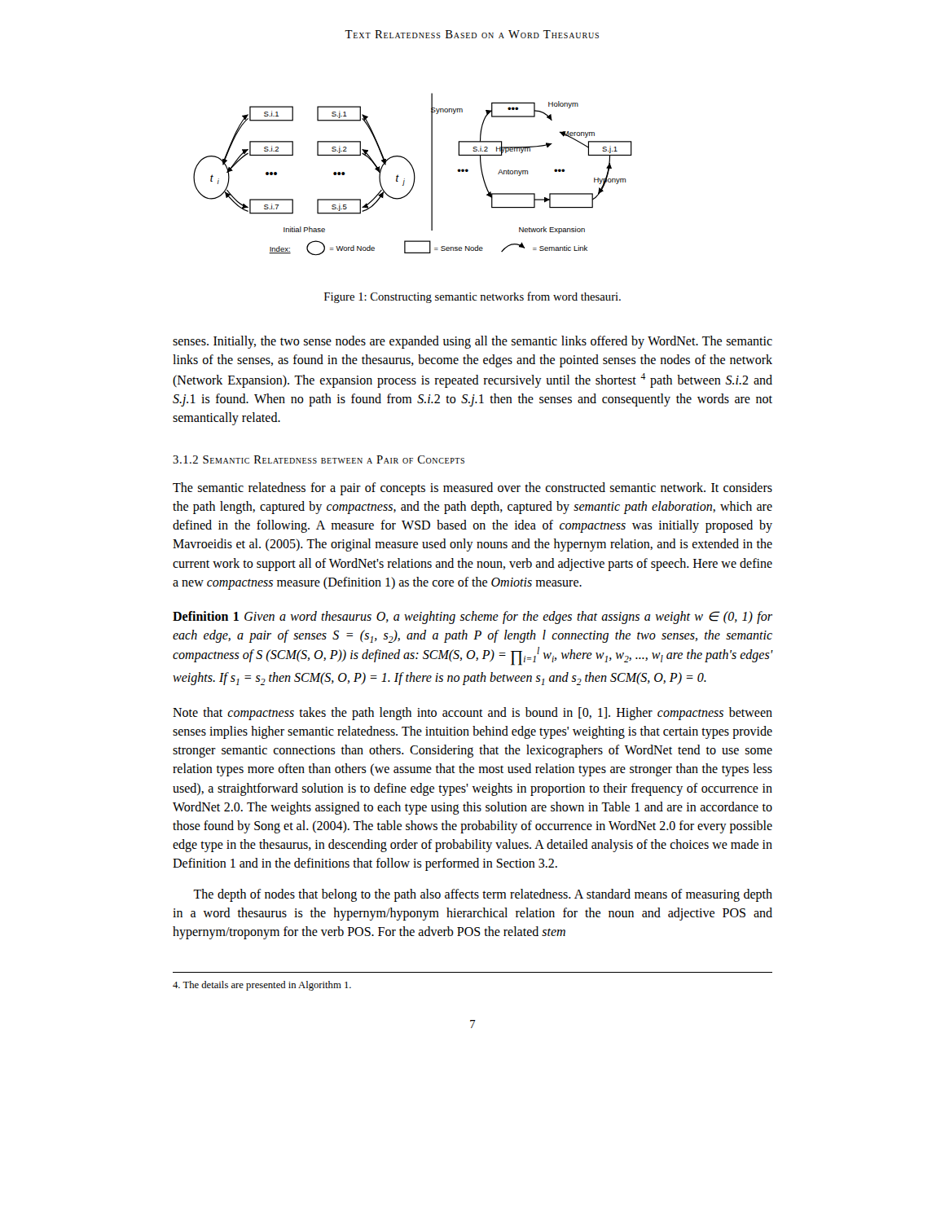Text Relatedness Based on a Word Thesaurus
t i S.i.1 S.i.2 ••• S.i.7 S.j.1 S.j.2 ••• S.j.5 t j ••• Synonym Holonym S.i.2 Hypernym Meronym S.j.1 ••• Antonym ••• Hyponym Initial Phase Network Expansion Index: = Word Node = Sense Node = Semantic Link
Figure 1: Constructing semantic networks from word thesauri.
senses. Initially, the two sense nodes are expanded using all the semantic links offered by WordNet. The semantic links of the senses, as found in the thesaurus, become the edges and the pointed senses the nodes of the network (Network Expansion). The expansion process is repeated recursively until the shortest 4 path between S.i. 2 and S.j. 1 is found. When no path is found from S.i. 2 to S.j. 1 then the senses and consequently the words are not semantically related.
3.1.2 Semantic Relatedness between a Pair of Concepts
The semantic relatedness for a pair of concepts is measured over the constructed semantic network. It considers the path length, captured by compactness, and the path depth, captured by semantic path elaboration, which are defined in the following. A measure for WSD based on the idea of compactness was initially proposed by Mavroeidis et al. (2005). The original measure used only nouns and the hypernym relation, and is extended in the current work to support all of WordNet's relations and the noun, verb and adjective parts of speech. Here we define a new compactness measure (Definition 1) as the core of the Omiotis measure.
Definition 1 Given a word thesaurus O, a weighting scheme for the edges that assigns a weight w ∈ (0, 1) for each edge, a pair of senses S = (s1, s2), and a path P of length l connecting the two senses, the semantic compactness of S (SCM(S, O, P)) is defined as: SCM(S, O, P) = ∏i=1l wi, where w1, w2, ..., wl are the path's edges' weights. If s1 = s2 then SCM(S, O, P) = 1. If there is no path between s1 and s2 then SCM(S, O, P) = 0.
Note that compactness takes the path length into account and is bound in [0, 1]. Higher compactness between senses implies higher semantic relatedness. The intuition behind edge types' weighting is that certain types provide stronger semantic connections than others. Considering that the lexicographers of WordNet tend to use some relation types more often than others (we assume that the most used relation types are stronger than the types less used), a straightforward solution is to define edge types' weights in proportion to their frequency of occurrence in WordNet 2.0. The weights assigned to each type using this solution are shown in Table 1 and are in accordance to those found by Song et al. (2004). The table shows the probability of occurrence in WordNet 2.0 for every possible edge type in the thesaurus, in descending order of probability values. A detailed analysis of the choices we made in Definition 1 and in the definitions that follow is performed in Section 3.2.
The depth of nodes that belong to the path also affects term relatedness. A standard means of measuring depth in a word thesaurus is the hypernym/hyponym hierarchical relation for the noun and adjective POS and hypernym/troponym for the verb POS. For the adverb POS the related stem
4. The details are presented in Algorithm 1.
7